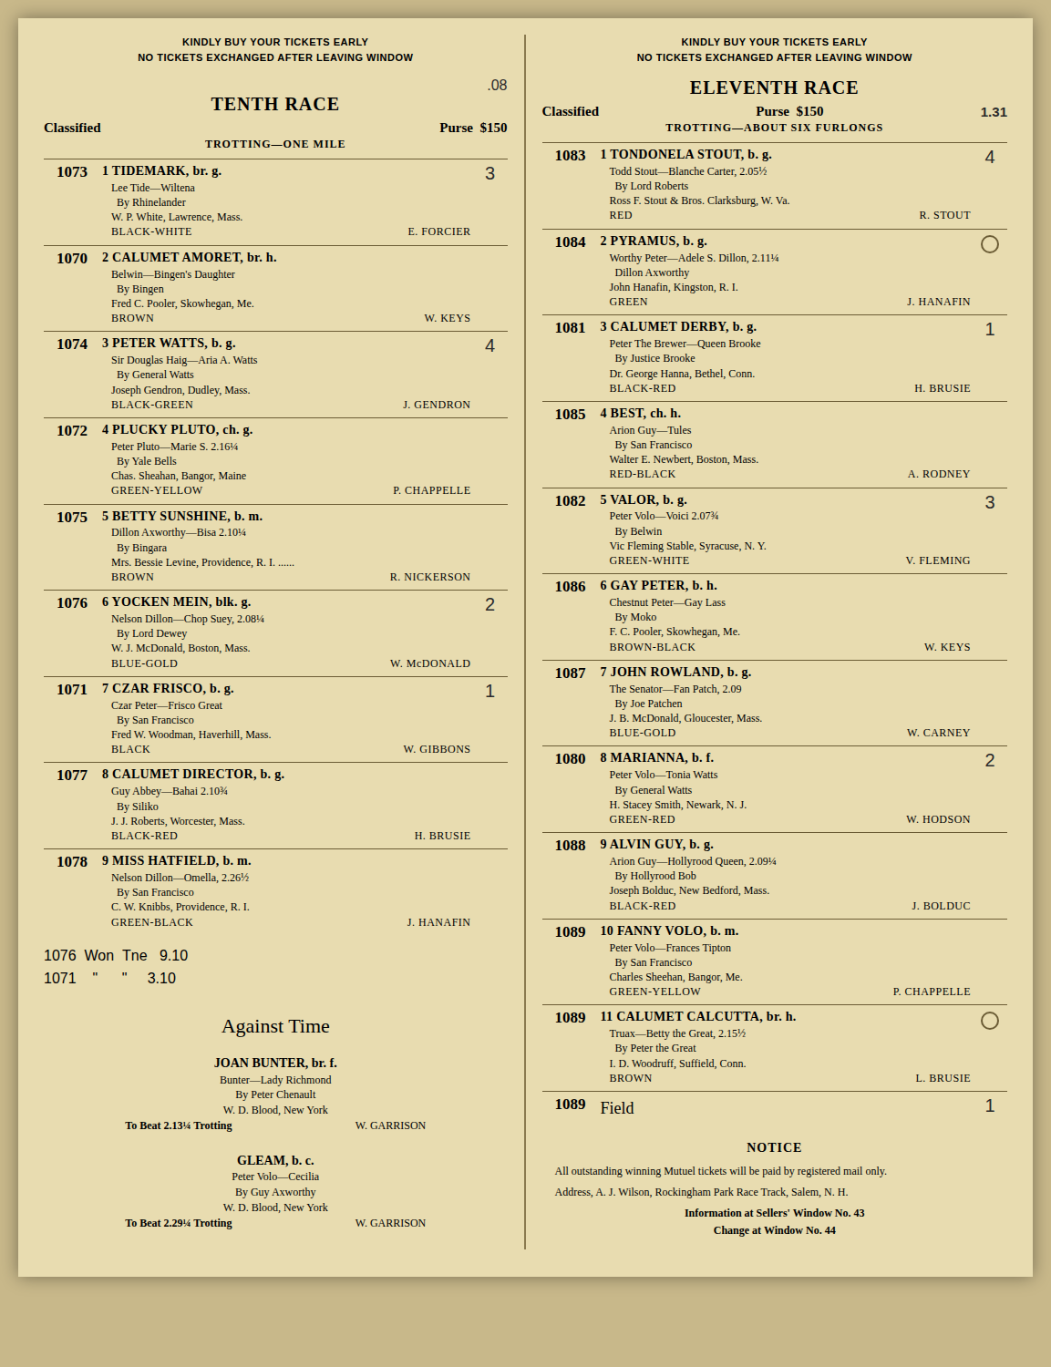KINDLY BUY YOUR TICKETS EARLY
NO TICKETS EXCHANGED AFTER LEAVING WINDOW
.08
TENTH RACE
Classified Purse $150
TROTTING—ONE MILE
| 1073 | 1 TIDEMARK, br. g. Lee Tide—Wiltena By Rhinelander W. P. White, Lawrence, Mass. BLACK-WHITE E. FORCIER | 3 |
| 1070 | 2 CALUMET AMORET, br. h. Belwin—Bingen's Daughter By Bingen Fred C. Pooler, Skowhegan, Me. BROWN W. KEYS | |
| 1074 | 3 PETER WATTS, b. g. Sir Douglas Haig—Aria A. Watts By General Watts Joseph Gendron, Dudley, Mass. BLACK-GREEN J. GENDRON | 4 |
| 1072 | 4 PLUCKY PLUTO, ch. g. Peter Pluto—Marie S. 2.16¼ By Yale Bells Chas. Sheahan, Bangor, Maine GREEN-YELLOW P. CHAPPELLE | |
| 1075 | 5 BETTY SUNSHINE, b. m. Dillon Axworthy—Bisa 2.10¼ By Bingara Mrs. Bessie Levine, Providence, R. I. ...... BROWN R. NICKERSON | |
| 1076 | 6 YOCKEN MEIN, blk. g. Nelson Dillon—Chop Suey, 2.08¼ By Lord Dewey W. J. McDonald, Boston, Mass. BLUE-GOLD W. McDONALD | 2 |
| 1071 | 7 CZAR FRISCO, b. g. Czar Peter—Frisco Great By San Francisco Fred W. Woodman, Haverhill, Mass. BLACK W. GIBBONS | 1 |
| 1077 | 8 CALUMET DIRECTOR, b. g. Guy Abbey—Bahai 2.10¾ By Siliko J. J. Roberts, Worcester, Mass. BLACK-RED H. BRUSIE | |
| 1078 | 9 MISS HATFIELD, b. m. Nelson Dillon—Omella, 2.26½ By San Francisco C. W. Knibbs, Providence, R. I. GREEN-BLACK J. HANAFIN | |
1076 Won Tne 9.10
1071 " " 3.10
Against Time
JOAN BUNTER, br. f.
Bunter—Lady Richmond
By Peter Chenault
W. D. Blood, New York
To Beat 2.13¼ Trotting W. GARRISON
GLEAM, b. c.
Peter Volo—Cecilia
By Guy Axworthy
W. D. Blood, New York
To Beat 2.29¼ Trotting W. GARRISON
KINDLY BUY YOUR TICKETS EARLY
NO TICKETS EXCHANGED AFTER LEAVING WINDOW
ELEVENTH RACE
Classified Purse $150 1.31
TROTTING—ABOUT SIX FURLONGS
| 1083 | 1 TONDONELA STOUT, b. g. Todd Stout—Blanche Carter, 2.05½ By Lord Roberts Ross F. Stout & Bros. Clarksburg, W. Va. RED R. STOUT | 4 |
| 1084 | 2 PYRAMUS, b. g. Worthy Peter—Adele S. Dillon, 2.11¼ Dillon Axworthy John Hanafin, Kingston, R. I. GREEN J. HANAFIN | |
| 1081 | 3 CALUMET DERBY, b. g. Peter The Brewer—Queen Brooke By Justice Brooke Dr. George Hanna, Bethel, Conn. BLACK-RED H. BRUSIE | 1 |
| 1085 | 4 BEST, ch. h. Arion Guy—Tules By San Francisco Walter E. Newbert, Boston, Mass. RED-BLACK A. RODNEY | |
| 1082 | 5 VALOR, b. g. Peter Volo—Voici 2.07¾ By Belwin Vic Fleming Stable, Syracuse, N. Y. GREEN-WHITE V. FLEMING | 3 |
| 1086 | 6 GAY PETER, b. h. Chestnut Peter—Gay Lass By Moko F. C. Pooler, Skowhegan, Me. BROWN-BLACK W. KEYS | |
| 1087 | 7 JOHN ROWLAND, b. g. The Senator—Fan Patch, 2.09 By Joe Patchen J. B. McDonald, Gloucester, Mass. BLUE-GOLD W. CARNEY | |
| 1080 | 8 MARIANNA, b. f. Peter Volo—Tonia Watts By General Watts H. Stacey Smith, Newark, N. J. GREEN-RED W. HODSON | 2 |
| 1088 | 9 ALVIN GUY, b. g. Arion Guy—Hollyrood Queen, 2.09¼ By Hollyrood Bob Joseph Bolduc, New Bedford, Mass. BLACK-RED J. BOLDUC | |
| 1089 | 10 FANNY VOLO, b. m. Peter Volo—Frances Tipton By San Francisco Charles Sheehan, Bangor, Me. GREEN-YELLOW P. CHAPPELLE | |
| 1089 | 11 CALUMET CALCUTTA, br. h. Truax—Betty the Great, 2.15½ By Peter the Great I. D. Woodruff, Suffield, Conn. BROWN L. BRUSIE | |
| 1089 | Field | 1 |
NOTICE
All outstanding winning Mutuel tickets will be paid by registered mail only.
Address, A. J. Wilson, Rockingham Park Race Track, Salem, N. H.
Information at Sellers' Window No. 43
Change at Window No. 44